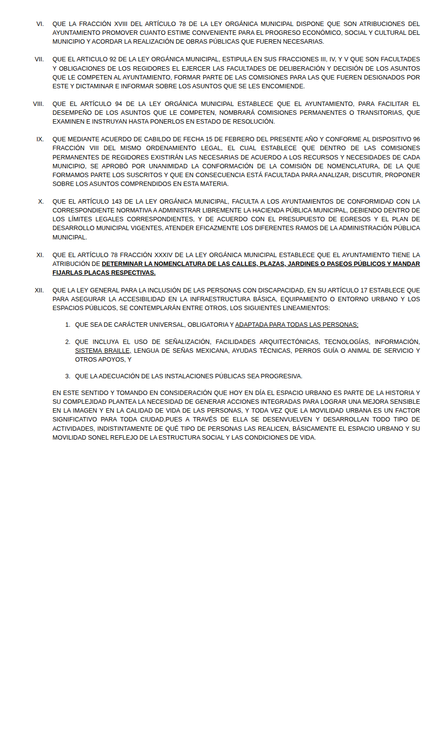QUE LA FRACCIÓN XVIII DEL ARTÍCULO 78 DE LA LEY ORGÁNICA MUNICIPAL DISPONE QUE SON ATRIBUCIONES DEL AYUNTAMIENTO PROMOVER CUANTO ESTIME CONVENIENTE PARA EL PROGRESO ECONÓMICO, SOCIAL Y CULTURAL DEL MUNICIPIO Y ACORDAR LA REALIZACIÓN DE OBRAS PÚBLICAS QUE FUEREN NECESARIAS.
QUE EL ARTICULO 92 DE LA LEY ORGÁNICA MUNICIPAL, ESTIPULA EN SUS FRACCIONES III, IV, Y V QUE SON FACULTADES Y OBLIGACIONES DE LOS REGIDORES EL EJERCER LAS FACULTADES DE DELIBERACIÓN Y DECISIÓN DE LOS ASUNTOS QUE LE COMPETEN AL AYUNTAMIENTO, FORMAR PARTE DE LAS COMISIONES PARA LAS QUE FUEREN DESIGNADOS POR ESTE Y DICTAMINAR E INFORMAR SOBRE LOS ASUNTOS QUE SE LES ENCOMIENDE.
QUE EL ARTÍCULO 94 DE LA LEY ORGÁNICA MUNICIPAL ESTABLECE QUE EL AYUNTAMIENTO, PARA FACILITAR EL DESEMPEÑO DE LOS ASUNTOS QUE LE COMPETEN, NOMBRARÁ COMISIONES PERMANENTES O TRANSITORIAS, QUE EXAMINEN E INSTRUYAN HASTA PONERLOS EN ESTADO DE RESOLUCIÓN.
QUE MEDIANTE ACUERDO DE CABILDO DE FECHA 15 DE FEBRERO DEL PRESENTE AÑO Y CONFORME AL DISPOSITIVO 96 FRACCIÓN VIII DEL MISMO ORDENAMIENTO LEGAL, EL CUAL ESTABLECE QUE DENTRO DE LAS COMISIONES PERMANENTES DE REGIDORES EXISTIRÁN LAS NECESARIAS DE ACUERDO A LOS RECURSOS Y NECESIDADES DE CADA MUNICIPIO, SE APROBÓ POR UNANIMIDAD LA CONFORMACIÓN DE LA COMISIÓN DE NOMENCLATURA, DE LA QUE FORMAMOS PARTE LOS SUSCRITOS Y QUE EN CONSECUENCIA ESTÁ FACULTADA PARA ANALIZAR, DISCUTIR, PROPONER SOBRE LOS ASUNTOS COMPRENDIDOS EN ESTA MATERIA.
QUE EL ARTÍCULO 143 DE LA LEY ORGÁNICA MUNICIPAL, FACULTA A LOS AYUNTAMIENTOS DE CONFORMIDAD CON LA CORRESPONDIENTE NORMATIVA A ADMINISTRAR LIBREMENTE LA HACIENDA PÚBLICA MUNICIPAL, DEBIENDO DENTRO DE LOS LÍMITES LEGALES CORRESPONDIENTES, Y DE ACUERDO CON EL PRESUPUESTO DE EGRESOS Y EL PLAN DE DESARROLLO MUNICIPAL VIGENTES, ATENDER EFICAZMENTE LOS DIFERENTES RAMOS DE LA ADMINISTRACIÓN PÚBLICA MUNICIPAL.
QUE EL ARTÍCULO 78 FRACCIÓN XXXIV DE LA LEY ORGÁNICA MUNICIPAL ESTABLECE QUE EL AYUNTAMIENTO TIENE LA ATRIBUCIÓN DE DETERMINAR LA NOMENCLATURA DE LAS CALLES, PLAZAS, JARDINES O PASEOS PÚBLICOS Y MANDAR FIJARLAS PLACAS RESPECTIVAS.
QUE LA LEY GENERAL PARA LA INCLUSIÓN DE LAS PERSONAS CON DISCAPACIDAD, EN SU ARTÍCULO 17 ESTABLECE QUE PARA ASEGURAR LA ACCESIBILIDAD EN LA INFRAESTRUCTURA BÁSICA, EQUIPAMIENTO O ENTORNO URBANO Y LOS ESPACIOS PÚBLICOS, SE CONTEMPLARÁN ENTRE OTROS, LOS SIGUIENTES LINEAMIENTOS:
QUE SEA DE CARÁCTER UNIVERSAL, OBLIGATORIA Y ADAPTADA PARA TODAS LAS PERSONAS;
QUE INCLUYA EL USO DE SEÑALIZACIÓN, FACILIDADES ARQUITECTÓNICAS, TECNOLOGÍAS, INFORMACIÓN, SISTEMA BRAILLE, LENGUA DE SEÑAS MEXICANA, AYUDAS TÉCNICAS, PERROS GUÍA O ANIMAL DE SERVICIO Y OTROS APOYOS, Y
QUE LA ADECUACIÓN DE LAS INSTALACIONES PÚBLICAS SEA PROGRESIVA.
EN ESTE SENTIDO Y TOMANDO EN CONSIDERACIÓN QUE HOY EN DÍA EL ESPACIO URBANO ES PARTE DE LA HISTORIA Y SU COMPLEJIDAD PLANTEA LA NECESIDAD DE GENERAR ACCIONES INTEGRADAS PARA LOGRAR UNA MEJORA SENSIBLE EN LA IMAGEN Y EN LA CALIDAD DE VIDA DE LAS PERSONAS, Y TODA VEZ QUE LA MOVILIDAD URBANA ES UN FACTOR SIGNIFICATIVO PARA TODA CIUDAD,PUES A TRAVÉS DE ELLA SE DESENVUELVEN Y DESARROLLAN TODO TIPO DE ACTIVIDADES, INDISTINTAMENTE DE QUÉ TIPO DE PERSONAS LAS REALICEN, BÁSICAMENTE EL ESPACIO URBANO Y SU MOVILIDAD SONEL REFLEJO DE LA ESTRUCTURA SOCIAL Y LAS CONDICIONES DE VIDA.